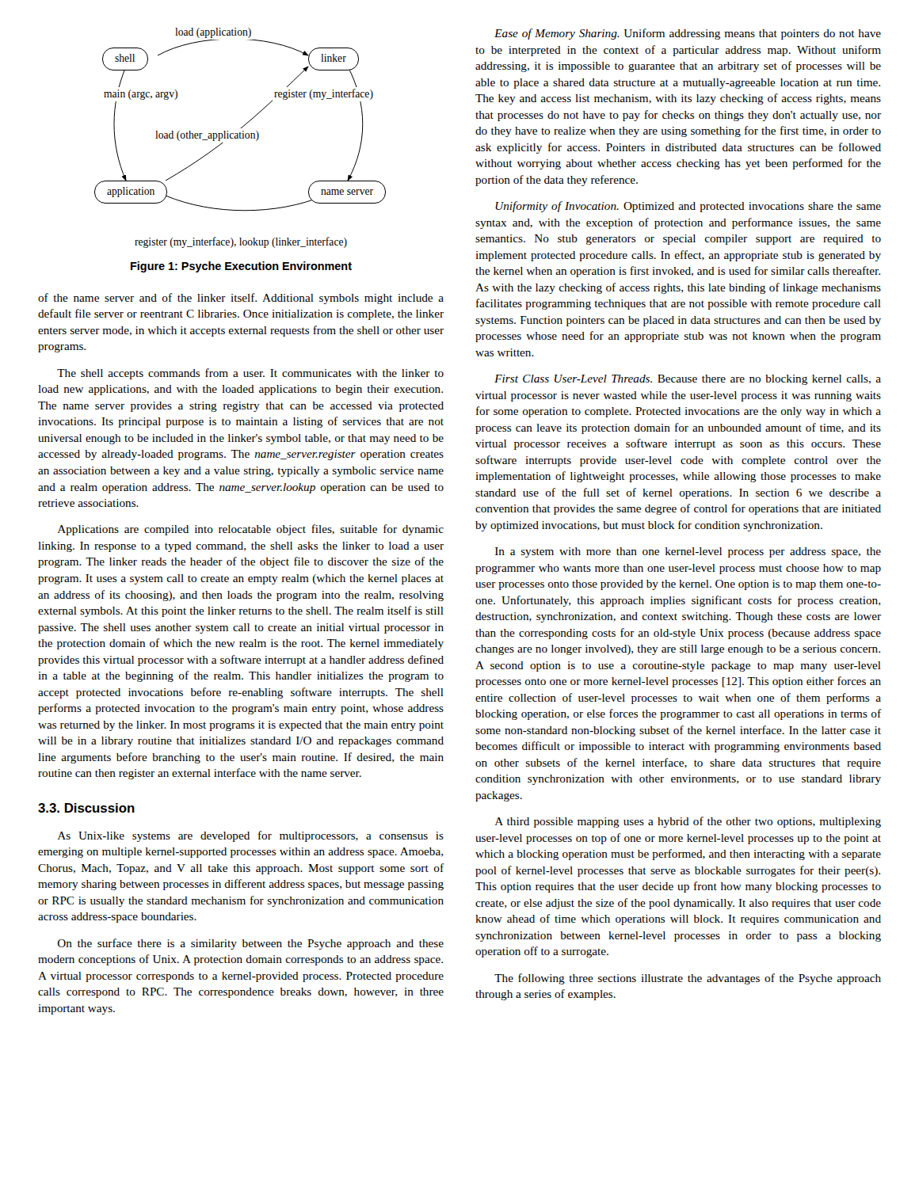shell
linker
application
name server
load (application)
main (argc, argv)
register (my_interface)
load (other_application)
register (my_interface), lookup (linker_interface)
Figure 1: Psyche Execution Environment
of the name server and of the linker itself. Additional symbols might include a default file server or reentrant C libraries. Once initialization is complete, the linker enters server mode, in which it accepts external requests from the shell or other user programs.
The shell accepts commands from a user. It communicates with the linker to load new applications, and with the loaded applications to begin their execution. The name server provides a string registry that can be accessed via protected invocations. Its principal purpose is to maintain a listing of services that are not universal enough to be included in the linker's symbol table, or that may need to be accessed by already-loaded programs. The name_server.register operation creates an association between a key and a value string, typically a symbolic service name and a realm operation address. The name_server.lookup operation can be used to retrieve associations.
Applications are compiled into relocatable object files, suitable for dynamic linking. In response to a typed command, the shell asks the linker to load a user program. The linker reads the header of the object file to discover the size of the program. It uses a system call to create an empty realm (which the kernel places at an address of its choosing), and then loads the program into the realm, resolving external symbols. At this point the linker returns to the shell. The realm itself is still passive. The shell uses another system call to create an initial virtual processor in the protection domain of which the new realm is the root. The kernel immediately provides this virtual processor with a software interrupt at a handler address defined in a table at the beginning of the realm. This handler initializes the program to accept protected invocations before re-enabling software interrupts. The shell performs a protected invocation to the program's main entry point, whose address was returned by the linker. In most programs it is expected that the main entry point will be in a library routine that initializes standard I/O and repackages command line arguments before branching to the user's main routine. If desired, the main routine can then register an external interface with the name server.
3.3. Discussion
As Unix-like systems are developed for multiprocessors, a consensus is emerging on multiple kernel-supported processes within an address space. Amoeba, Chorus, Mach, Topaz, and V all take this approach. Most support some sort of memory sharing between processes in different address spaces, but message passing or RPC is usually the standard mechanism for synchronization and communication across address-space boundaries.
On the surface there is a similarity between the Psyche approach and these modern conceptions of Unix. A protection domain corresponds to an address space. A virtual processor corresponds to a kernel-provided process. Protected procedure calls correspond to RPC. The correspondence breaks down, however, in three important ways.
Ease of Memory Sharing. Uniform addressing means that pointers do not have to be interpreted in the context of a particular address map. Without uniform addressing, it is impossible to guarantee that an arbitrary set of processes will be able to place a shared data structure at a mutually-agreeable location at run time. The key and access list mechanism, with its lazy checking of access rights, means that processes do not have to pay for checks on things they don't actually use, nor do they have to realize when they are using something for the first time, in order to ask explicitly for access. Pointers in distributed data structures can be followed without worrying about whether access checking has yet been performed for the portion of the data they reference.
Uniformity of Invocation. Optimized and protected invocations share the same syntax and, with the exception of protection and performance issues, the same semantics. No stub generators or special compiler support are required to implement protected procedure calls. In effect, an appropriate stub is generated by the kernel when an operation is first invoked, and is used for similar calls thereafter. As with the lazy checking of access rights, this late binding of linkage mechanisms facilitates programming techniques that are not possible with remote procedure call systems. Function pointers can be placed in data structures and can then be used by processes whose need for an appropriate stub was not known when the program was written.
First Class User-Level Threads. Because there are no blocking kernel calls, a virtual processor is never wasted while the user-level process it was running waits for some operation to complete. Protected invocations are the only way in which a process can leave its protection domain for an unbounded amount of time, and its virtual processor receives a software interrupt as soon as this occurs. These software interrupts provide user-level code with complete control over the implementation of lightweight processes, while allowing those processes to make standard use of the full set of kernel operations. In section 6 we describe a convention that provides the same degree of control for operations that are initiated by optimized invocations, but must block for condition synchronization.
In a system with more than one kernel-level process per address space, the programmer who wants more than one user-level process must choose how to map user processes onto those provided by the kernel. One option is to map them one-to-one. Unfortunately, this approach implies significant costs for process creation, destruction, synchronization, and context switching. Though these costs are lower than the corresponding costs for an old-style Unix process (because address space changes are no longer involved), they are still large enough to be a serious concern. A second option is to use a coroutine-style package to map many user-level processes onto one or more kernel-level processes [12]. This option either forces an entire collection of user-level processes to wait when one of them performs a blocking operation, or else forces the programmer to cast all operations in terms of some non-standard non-blocking subset of the kernel interface. In the latter case it becomes difficult or impossible to interact with programming environments based on other subsets of the kernel interface, to share data structures that require condition synchronization with other environments, or to use standard library packages.
A third possible mapping uses a hybrid of the other two options, multiplexing user-level processes on top of one or more kernel-level processes up to the point at which a blocking operation must be performed, and then interacting with a separate pool of kernel-level processes that serve as blockable surrogates for their peer(s). This option requires that the user decide up front how many blocking processes to create, or else adjust the size of the pool dynamically. It also requires that user code know ahead of time which operations will block. It requires communication and synchronization between kernel-level processes in order to pass a blocking operation off to a surrogate.
The following three sections illustrate the advantages of the Psyche approach through a series of examples.